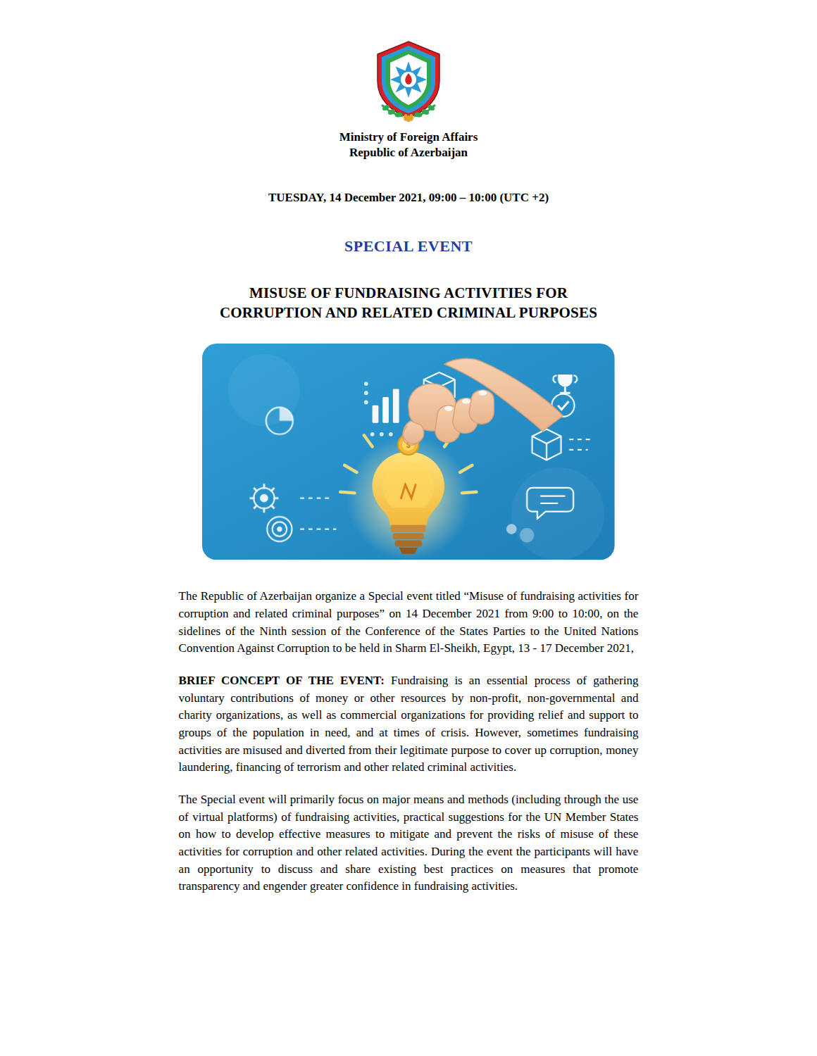Ministry of Foreign Affairs
Republic of Azerbaijan
TUESDAY, 14 December 2021, 09:00 – 10:00 (UTC +2)
SPECIAL EVENT
MISUSE OF FUNDRAISING ACTIVITIES FOR
CORRUPTION AND RELATED CRIMINAL PURPOSES
$
The Republic of Azerbaijan organize a Special event titled “Misuse of fundraising activities for corruption and related criminal purposes” on 14 December 2021 from 9:00 to 10:00, on the sidelines of the Ninth session of the Conference of the States Parties to the United Nations Convention Against Corruption to be held in Sharm El-Sheikh, Egypt, 13 - 17 December 2021,
BRIEF CONCEPT OF THE EVENT: Fundraising is an essential process of gathering voluntary contributions of money or other resources by non-profit, non-governmental and charity organizations, as well as commercial organizations for providing relief and support to groups of the population in need, and at times of crisis. However, sometimes fundraising activities are misused and diverted from their legitimate purpose to cover up corruption, money laundering, financing of terrorism and other related criminal activities.
The Special event will primarily focus on major means and methods (including through the use of virtual platforms) of fundraising activities, practical suggestions for the UN Member States on how to develop effective measures to mitigate and prevent the risks of misuse of these activities for corruption and other related activities. During the event the participants will have an opportunity to discuss and share existing best practices on measures that promote transparency and engender greater confidence in fundraising activities.